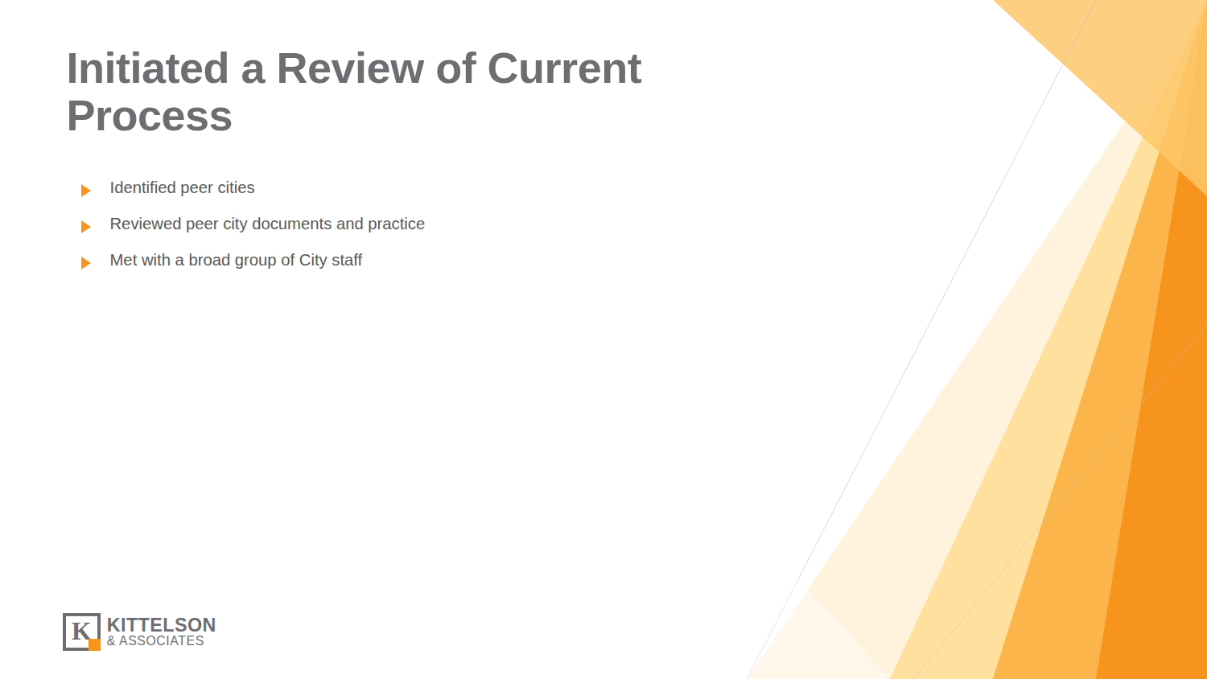Initiated a Review of Current Process
Identified peer cities
Reviewed peer city documents and practice
Met with a broad group of City staff
K
KITTELSON
& ASSOCIATES